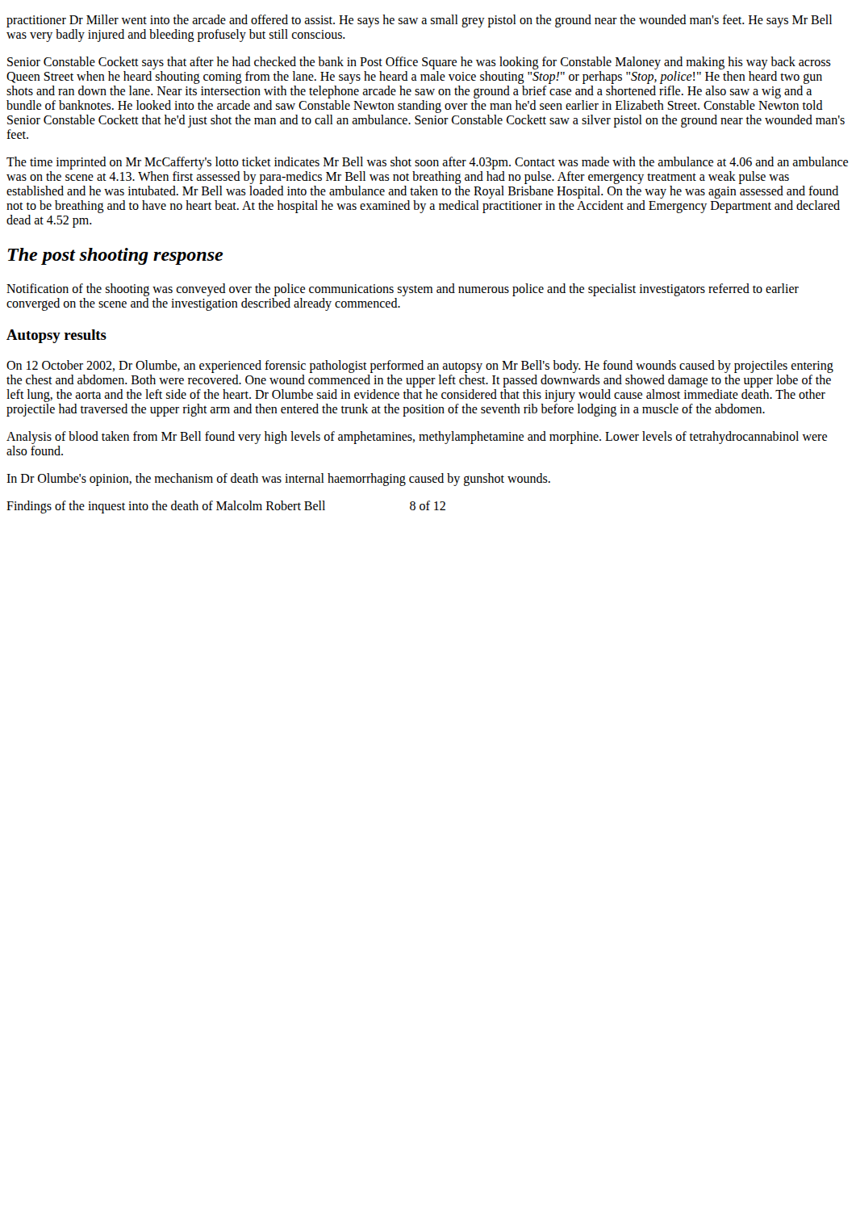practitioner Dr Miller went into the arcade and offered to assist. He says he saw a small grey pistol on the ground near the wounded man's feet. He says Mr Bell was very badly injured and bleeding profusely but still conscious.
Senior Constable Cockett says that after he had checked the bank in Post Office Square he was looking for Constable Maloney and making his way back across Queen Street when he heard shouting coming from the lane. He says he heard a male voice shouting "Stop!" or perhaps "Stop, police!" He then heard two gun shots and ran down the lane. Near its intersection with the telephone arcade he saw on the ground a brief case and a shortened rifle. He also saw a wig and a bundle of banknotes. He looked into the arcade and saw Constable Newton standing over the man he'd seen earlier in Elizabeth Street. Constable Newton told Senior Constable Cockett that he'd just shot the man and to call an ambulance. Senior Constable Cockett saw a silver pistol on the ground near the wounded man's feet.
The time imprinted on Mr McCafferty's lotto ticket indicates Mr Bell was shot soon after 4.03pm. Contact was made with the ambulance at 4.06 and an ambulance was on the scene at 4.13. When first assessed by para-medics Mr Bell was not breathing and had no pulse. After emergency treatment a weak pulse was established and he was intubated. Mr Bell was loaded into the ambulance and taken to the Royal Brisbane Hospital. On the way he was again assessed and found not to be breathing and to have no heart beat. At the hospital he was examined by a medical practitioner in the Accident and Emergency Department and declared dead at 4.52 pm.
The post shooting response
Notification of the shooting was conveyed over the police communications system and numerous police and the specialist investigators referred to earlier converged on the scene and the investigation described already commenced.
Autopsy results
On 12 October 2002, Dr Olumbe, an experienced forensic pathologist performed an autopsy on Mr Bell's body. He found wounds caused by projectiles entering the chest and abdomen. Both were recovered. One wound commenced in the upper left chest. It passed downwards and showed damage to the upper lobe of the left lung, the aorta and the left side of the heart. Dr Olumbe said in evidence that he considered that this injury would cause almost immediate death. The other projectile had traversed the upper right arm and then entered the trunk at the position of the seventh rib before lodging in a muscle of the abdomen.
Analysis of blood taken from Mr Bell found very high levels of amphetamines, methylamphetamine and morphine. Lower levels of tetrahydrocannabinol were also found.
In Dr Olumbe's opinion, the mechanism of death was internal haemorrhaging caused by gunshot wounds.
Findings of the inquest into the death of Malcolm Robert Bell 8 of 12